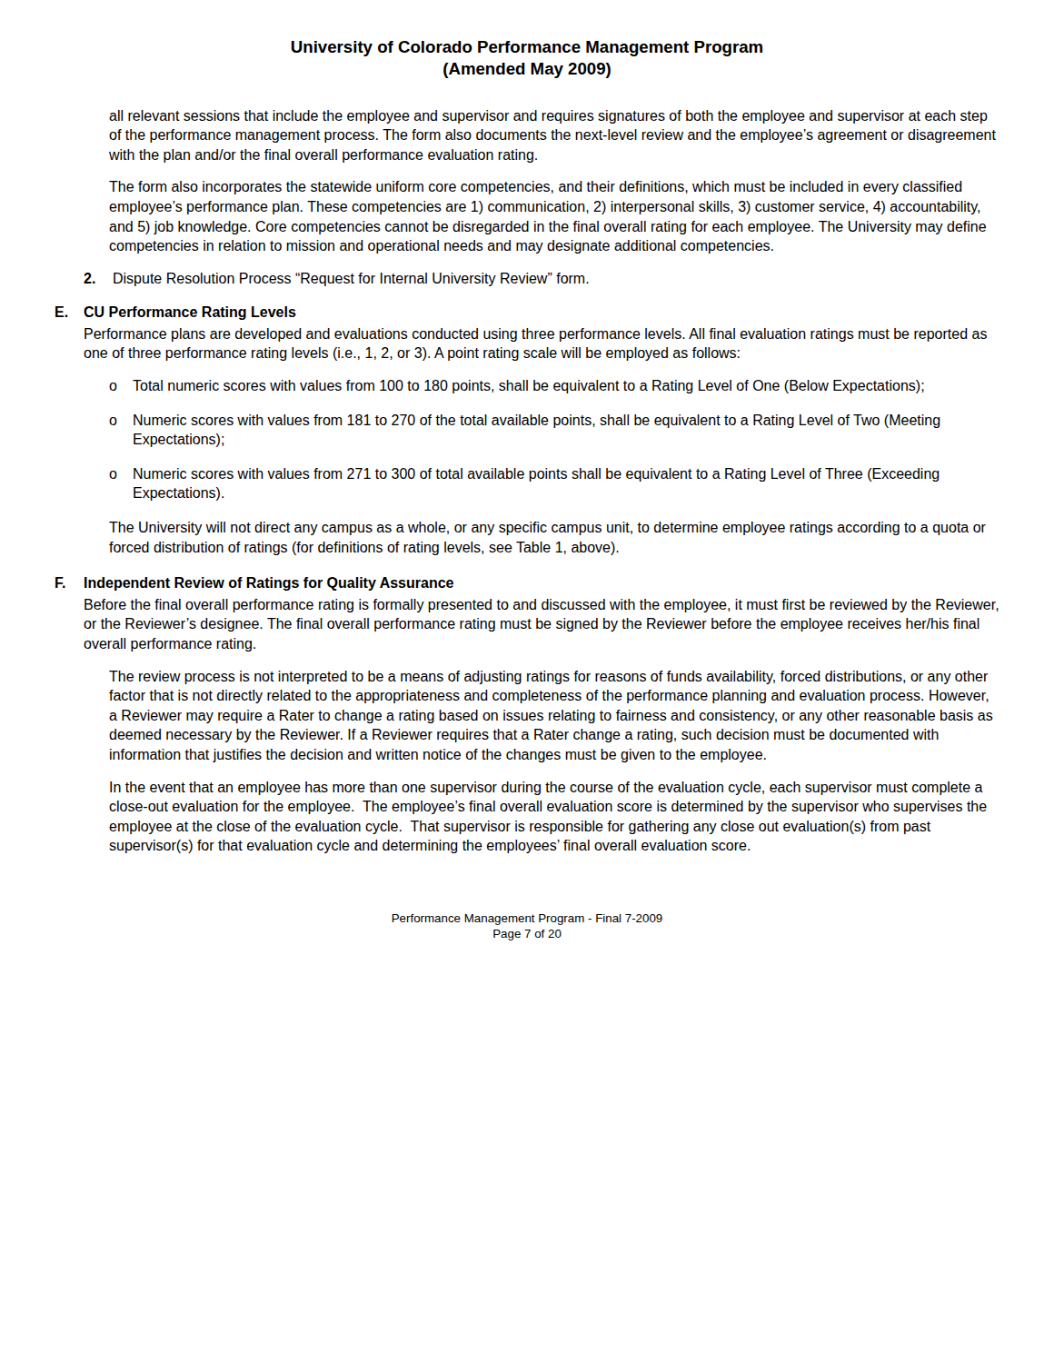University of Colorado Performance Management Program
(Amended May 2009)
all relevant sessions that include the employee and supervisor and requires signatures of both the employee and supervisor at each step of the performance management process. The form also documents the next-level review and the employee’s agreement or disagreement with the plan and/or the final overall performance evaluation rating.
The form also incorporates the statewide uniform core competencies, and their definitions, which must be included in every classified employee’s performance plan. These competencies are 1) communication, 2) interpersonal skills, 3) customer service, 4) accountability, and 5) job knowledge. Core competencies cannot be disregarded in the final overall rating for each employee. The University may define competencies in relation to mission and operational needs and may designate additional competencies.
2. Dispute Resolution Process “Request for Internal University Review” form.
E. CU Performance Rating Levels
Performance plans are developed and evaluations conducted using three performance levels. All final evaluation ratings must be reported as one of three performance rating levels (i.e., 1, 2, or 3). A point rating scale will be employed as follows:
o Total numeric scores with values from 100 to 180 points, shall be equivalent to a Rating Level of One (Below Expectations);
o Numeric scores with values from 181 to 270 of the total available points, shall be equivalent to a Rating Level of Two (Meeting Expectations);
o Numeric scores with values from 271 to 300 of total available points shall be equivalent to a Rating Level of Three (Exceeding Expectations).
The University will not direct any campus as a whole, or any specific campus unit, to determine employee ratings according to a quota or forced distribution of ratings (for definitions of rating levels, see Table 1, above).
F. Independent Review of Ratings for Quality Assurance
Before the final overall performance rating is formally presented to and discussed with the employee, it must first be reviewed by the Reviewer, or the Reviewer’s designee. The final overall performance rating must be signed by the Reviewer before the employee receives her/his final overall performance rating.
The review process is not interpreted to be a means of adjusting ratings for reasons of funds availability, forced distributions, or any other factor that is not directly related to the appropriateness and completeness of the performance planning and evaluation process. However, a Reviewer may require a Rater to change a rating based on issues relating to fairness and consistency, or any other reasonable basis as deemed necessary by the Reviewer. If a Reviewer requires that a Rater change a rating, such decision must be documented with information that justifies the decision and written notice of the changes must be given to the employee.
In the event that an employee has more than one supervisor during the course of the evaluation cycle, each supervisor must complete a close-out evaluation for the employee. The employee’s final overall evaluation score is determined by the supervisor who supervises the employee at the close of the evaluation cycle. That supervisor is responsible for gathering any close out evaluation(s) from past supervisor(s) for that evaluation cycle and determining the employees’ final overall evaluation score.
Performance Management Program - Final 7-2009
Page 7 of 20